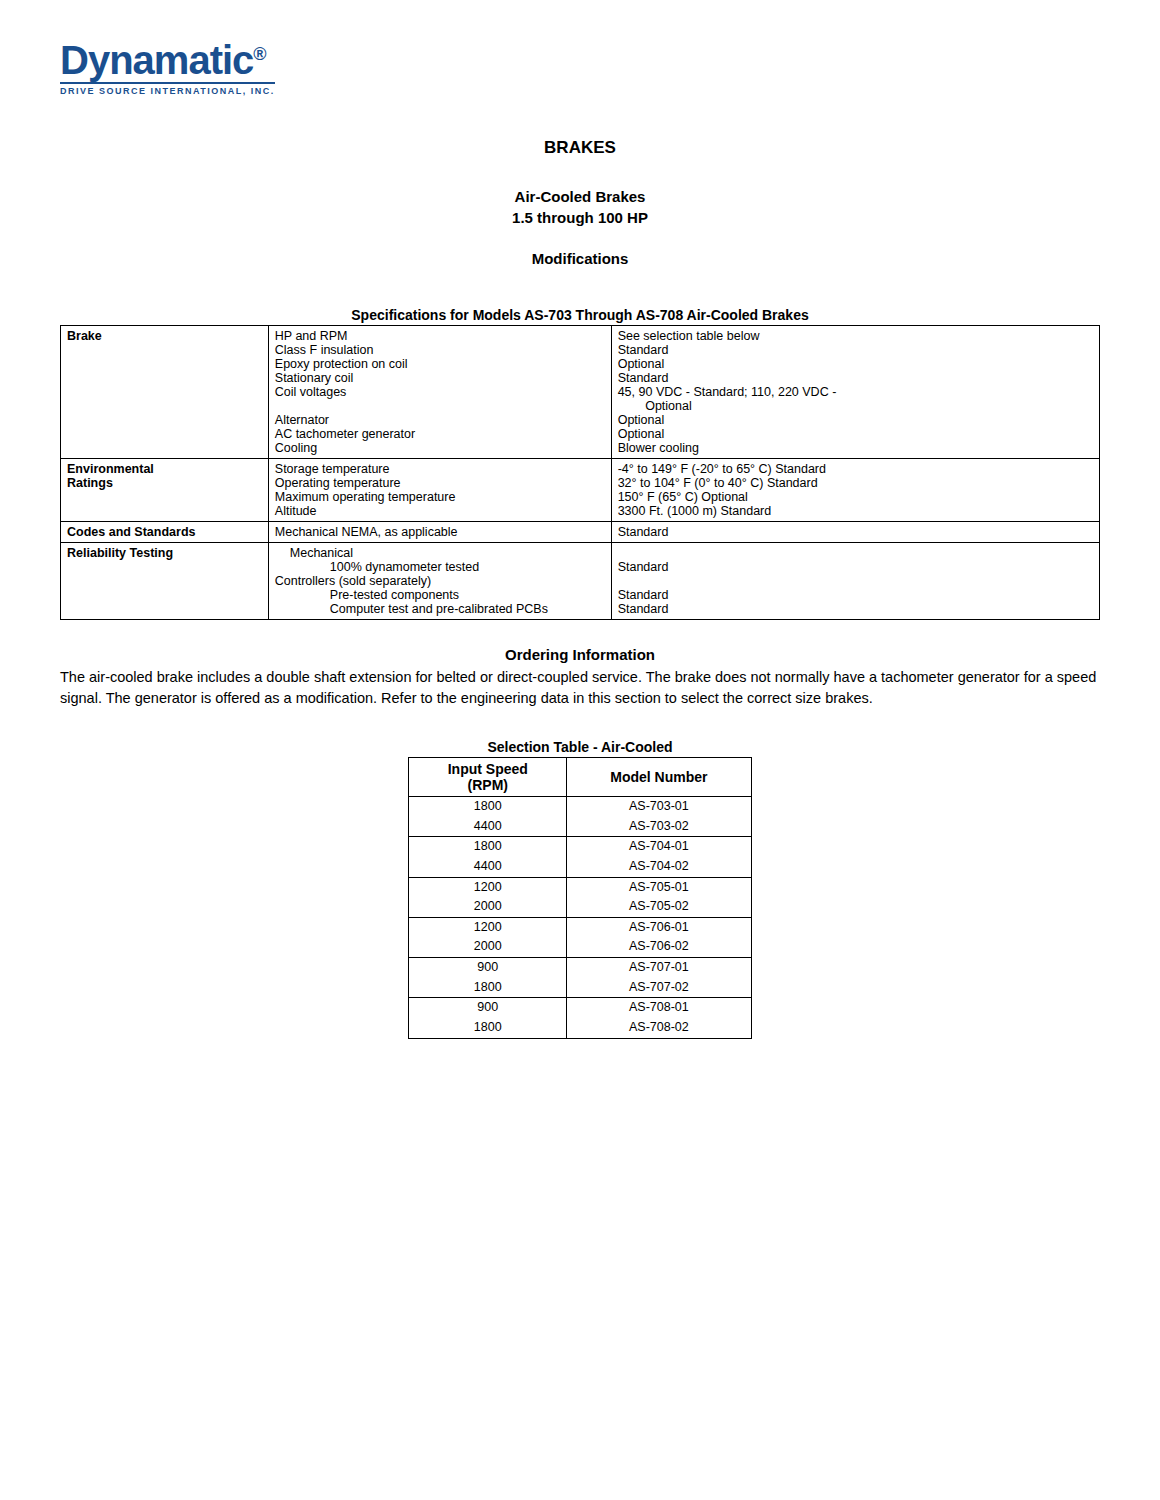Dynamatic®
DRIVE SOURCE INTERNATIONAL, INC.
BRAKES
Air-Cooled Brakes
1.5 through 100 HP
Modifications
Specifications for Models AS-703 Through AS-708 Air-Cooled Brakes
| Brake | HP and RPM Class F insulation Epoxy protection on coil Stationary coil Coil voltages Alternator AC tachometer generator Cooling | See selection table below Standard Optional Standard 45, 90 VDC - Standard; 110, 220 VDC - Optional Optional Optional Blower cooling |
| Environmental Ratings | Storage temperature Operating temperature Maximum operating temperature Altitude | -4° to 149° F (-20° to 65° C) Standard 32° to 104° F (0° to 40° C) Standard 150° F (65° C) Optional 3300 Ft. (1000 m) Standard |
| Codes and Standards | Mechanical NEMA, as applicable | Standard |
| Reliability Testing | Mechanical 100% dynamometer tested Controllers (sold separately) Pre-tested components Computer test and pre-calibrated PCBs | Standard Standard Standard |
Ordering Information
The air-cooled brake includes a double shaft extension for belted or direct-coupled service. The brake does not normally have a tachometer generator for a speed signal. The generator is offered as a modification. Refer to the engineering data in this section to select the correct size brakes.
Selection Table - Air-Cooled
| Input Speed (RPM) | Model Number |
| --- | --- |
| 1800 | AS-703-01 |
| 4400 | AS-703-02 |
| 1800 | AS-704-01 |
| 4400 | AS-704-02 |
| 1200 | AS-705-01 |
| 2000 | AS-705-02 |
| 1200 | AS-706-01 |
| 2000 | AS-706-02 |
| 900 | AS-707-01 |
| 1800 | AS-707-02 |
| 900 | AS-708-01 |
| 1800 | AS-708-02 |